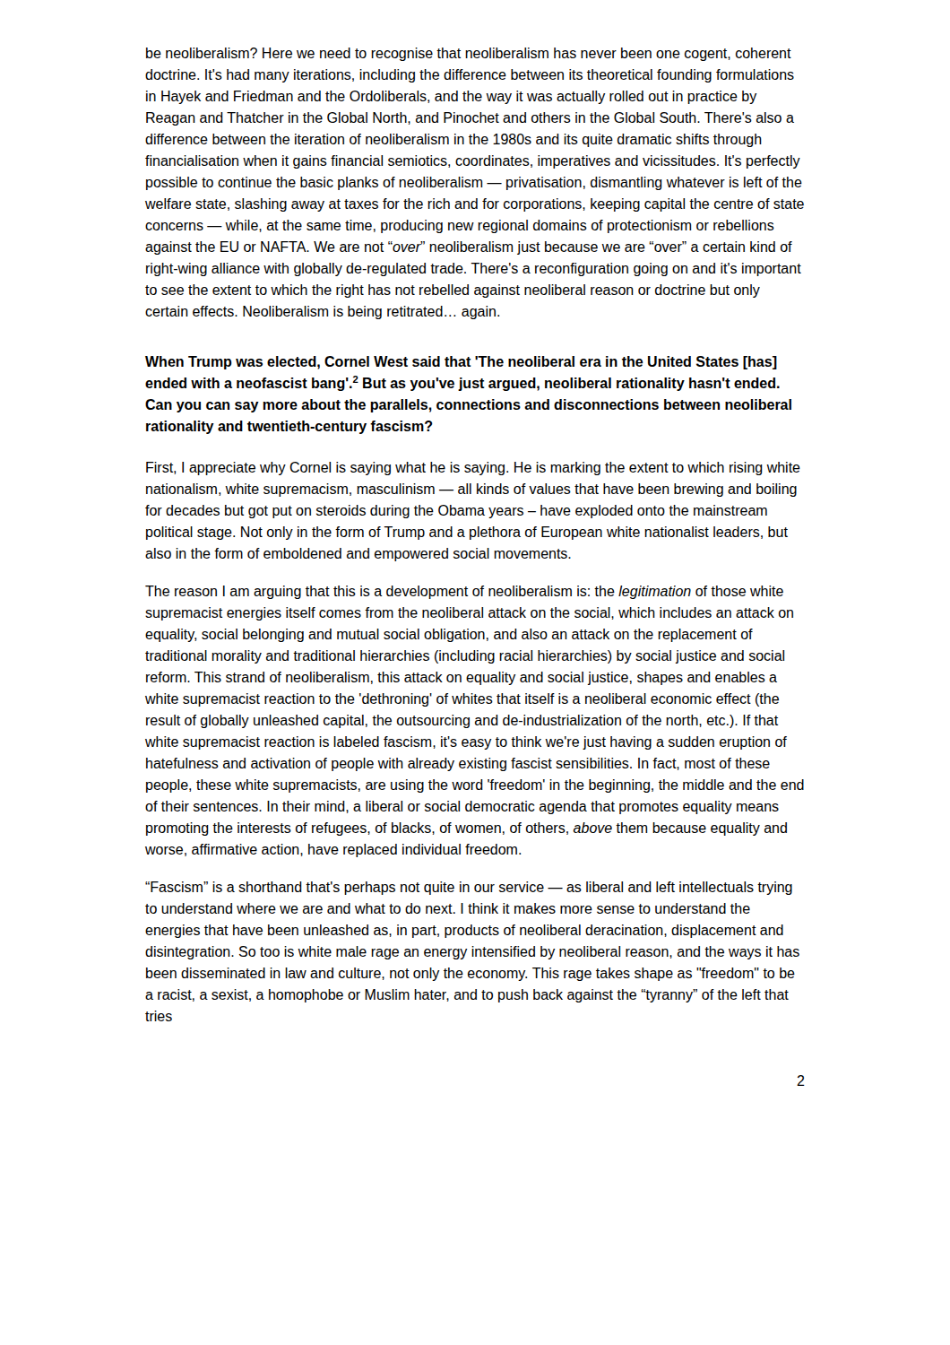be neoliberalism? Here we need to recognise that neoliberalism has never been one cogent, coherent doctrine. It's had many iterations, including the difference between its theoretical founding formulations in Hayek and Friedman and the Ordoliberals, and the way it was actually rolled out in practice by Reagan and Thatcher in the Global North, and Pinochet and others in the Global South. There's also a difference between the iteration of neoliberalism in the 1980s and its quite dramatic shifts through financialisation when it gains financial semiotics, coordinates, imperatives and vicissitudes. It's perfectly possible to continue the basic planks of neoliberalism — privatisation, dismantling whatever is left of the welfare state, slashing away at taxes for the rich and for corporations, keeping capital the centre of state concerns — while, at the same time, producing new regional domains of protectionism or rebellions against the EU or NAFTA. We are not “over” neoliberalism just because we are “over” a certain kind of right-wing alliance with globally de-regulated trade. There's a reconfiguration going on and it's important to see the extent to which the right has not rebelled against neoliberal reason or doctrine but only certain effects. Neoliberalism is being retitrated… again.
When Trump was elected, Cornel West said that 'The neoliberal era in the United States [has] ended with a neofascist bang'.2 But as you've just argued, neoliberal rationality hasn't ended. Can you can say more about the parallels, connections and disconnections between neoliberal rationality and twentieth-century fascism?
First, I appreciate why Cornel is saying what he is saying. He is marking the extent to which rising white nationalism, white supremacism, masculinism — all kinds of values that have been brewing and boiling for decades but got put on steroids during the Obama years – have exploded onto the mainstream political stage. Not only in the form of Trump and a plethora of European white nationalist leaders, but also in the form of emboldened and empowered social movements.
The reason I am arguing that this is a development of neoliberalism is: the legitimation of those white supremacist energies itself comes from the neoliberal attack on the social, which includes an attack on equality, social belonging and mutual social obligation, and also an attack on the replacement of traditional morality and traditional hierarchies (including racial hierarchies) by social justice and social reform. This strand of neoliberalism, this attack on equality and social justice, shapes and enables a white supremacist reaction to the 'dethroning' of whites that itself is a neoliberal economic effect (the result of globally unleashed capital, the outsourcing and de-industrialization of the north, etc.). If that white supremacist reaction is labeled fascism, it's easy to think we're just having a sudden eruption of hatefulness and activation of people with already existing fascist sensibilities. In fact, most of these people, these white supremacists, are using the word 'freedom' in the beginning, the middle and the end of their sentences. In their mind, a liberal or social democratic agenda that promotes equality means promoting the interests of refugees, of blacks, of women, of others, above them because equality and worse, affirmative action, have replaced individual freedom.
“Fascism” is a shorthand that's perhaps not quite in our service — as liberal and left intellectuals trying to understand where we are and what to do next. I think it makes more sense to understand the energies that have been unleashed as, in part, products of neoliberal deracination, displacement and disintegration. So too is white male rage an energy intensified by neoliberal reason, and the ways it has been disseminated in law and culture, not only the economy. This rage takes shape as "freedom" to be a racist, a sexist, a homophobe or Muslim hater, and to push back against the “tyranny” of the left that tries
2